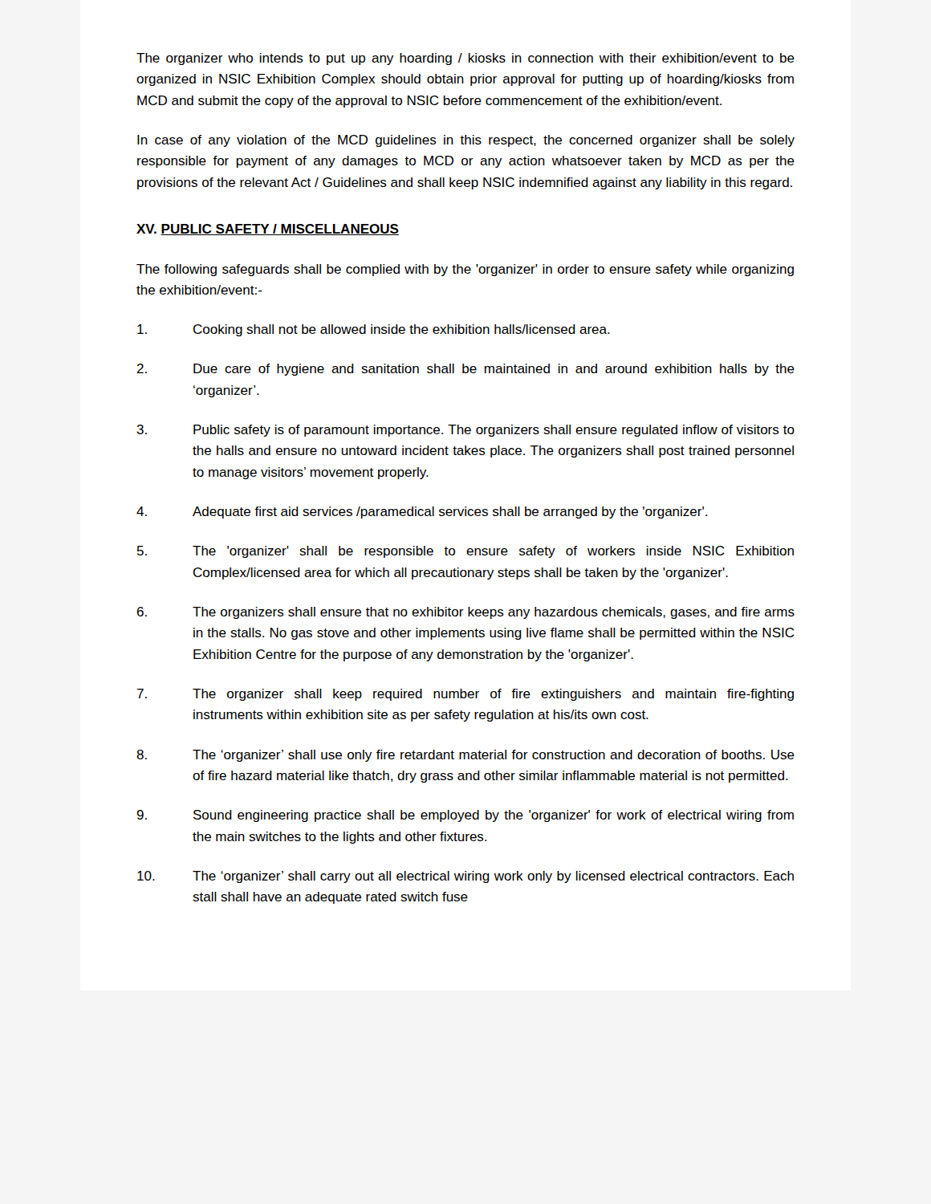The organizer who intends to put up any hoarding / kiosks in connection with their exhibition/event to be organized in NSIC Exhibition Complex should obtain prior approval for putting up of hoarding/kiosks from MCD and submit the copy of the approval to NSIC before commencement of the exhibition/event.
In case of any violation of the MCD guidelines in this respect, the concerned organizer shall be solely responsible for payment of any damages to MCD or any action whatsoever taken by MCD as per the provisions of the relevant Act / Guidelines and shall keep NSIC indemnified against any liability in this regard.
XV. PUBLIC SAFETY / MISCELLANEOUS
The following safeguards shall be complied with by the 'organizer' in order to ensure safety while organizing the exhibition/event:-
1. Cooking shall not be allowed inside the exhibition halls/licensed area.
2. Due care of hygiene and sanitation shall be maintained in and around exhibition halls by the ‘organizer’.
3. Public safety is of paramount importance. The organizers shall ensure regulated inflow of visitors to the halls and ensure no untoward incident takes place. The organizers shall post trained personnel to manage visitors’ movement properly.
4. Adequate first aid services /paramedical services shall be arranged by the 'organizer'.
5. The 'organizer' shall be responsible to ensure safety of workers inside NSIC Exhibition Complex/licensed area for which all precautionary steps shall be taken by the 'organizer'.
6. The organizers shall ensure that no exhibitor keeps any hazardous chemicals, gases, and fire arms in the stalls. No gas stove and other implements using live flame shall be permitted within the NSIC Exhibition Centre for the purpose of any demonstration by the 'organizer'.
7. The organizer shall keep required number of fire extinguishers and maintain fire-fighting instruments within exhibition site as per safety regulation at his/its own cost.
8. The ‘organizer’ shall use only fire retardant material for construction and decoration of booths. Use of fire hazard material like thatch, dry grass and other similar inflammable material is not permitted.
9. Sound engineering practice shall be employed by the 'organizer' for work of electrical wiring from the main switches to the lights and other fixtures.
10. The ‘organizer’ shall carry out all electrical wiring work only by licensed electrical contractors. Each stall shall have an adequate rated switch fuse